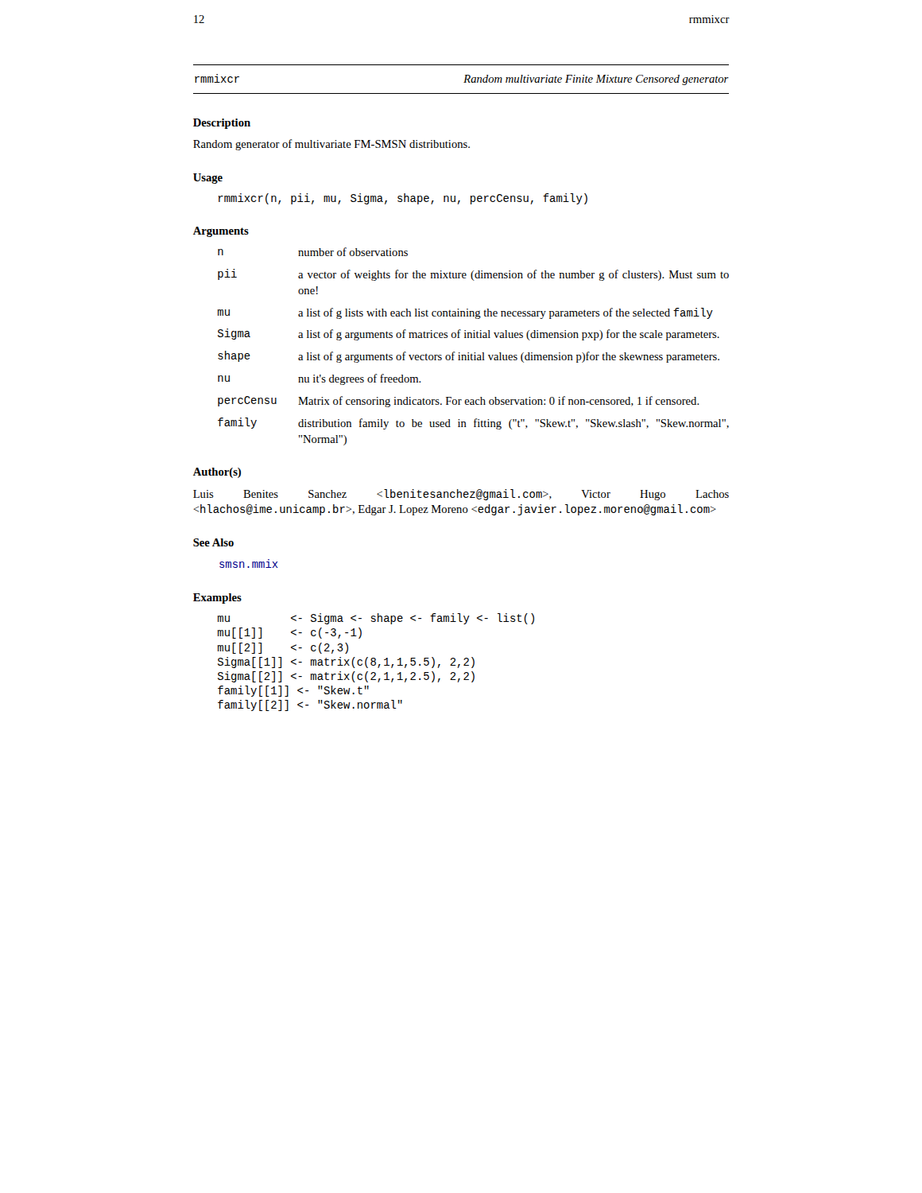12 rmmixcr
| rmmixcr | Random multivariate Finite Mixture Censored generator |
Description
Random generator of multivariate FM-SMSN distributions.
Usage
rmmixcr(n, pii, mu, Sigma, shape, nu, percCensu, family)
Arguments
n
number of observations
pii
a vector of weights for the mixture (dimension of the number g of clusters). Must sum to one!
mu
a list of g lists with each list containing the necessary parameters of the selected family
Sigma
a list of g arguments of matrices of initial values (dimension pxp) for the scale parameters.
shape
a list of g arguments of vectors of initial values (dimension p)for the skewness parameters.
nu
nu it's degrees of freedom.
percCensu
Matrix of censoring indicators. For each observation: 0 if non-censored, 1 if censored.
family
distribution family to be used in fitting ("t", "Skew.t", "Skew.slash", "Skew.normal", "Normal")
Author(s)
Luis Benites Sanchez <lbenitesanchez@gmail.com>, Victor Hugo Lachos <hlachos@ime.unicamp.br>, Edgar J. Lopez Moreno <edgar.javier.lopez.moreno@gmail.com>
See Also
smsn.mmix
Examples
mu         <- Sigma <- shape <- family <- list()
mu[[1]]    <- c(-3,-1)
mu[[2]]    <- c(2,3)
Sigma[[1]] <- matrix(c(8,1,1,5.5), 2,2)
Sigma[[2]] <- matrix(c(2,1,1,2.5), 2,2)
family[[1]] <- "Skew.t"
family[[2]] <- "Skew.normal"